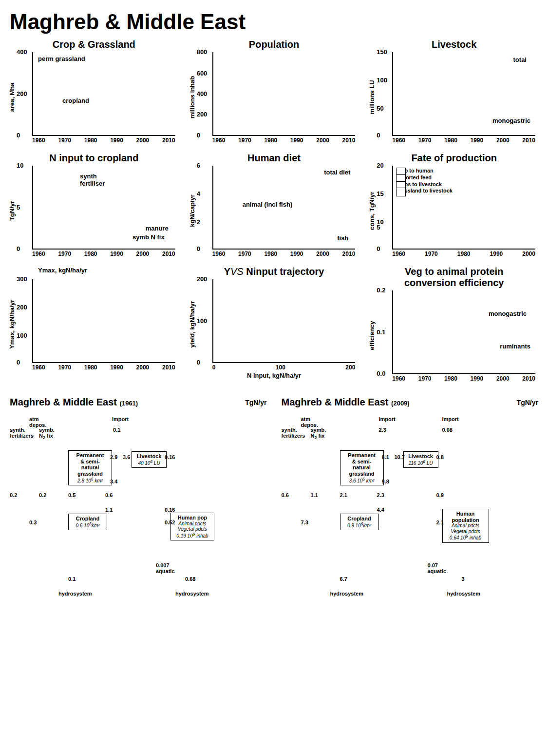Maghreb & Middle East
Crop & Grassland
area, Mha 400 200 0 perm grassland cropland
196019701980199020002010
Population
millions inhab 800 600 400 200 0
196019701980199020002010
Livestock
millions LU 150 100 50 0 total monogastric
196019701980199020002010
N input to cropland
TgN/yr 10 5 0 synth
fertiliser manure symb N fix
196019701980199020002010
Human diet
kgN/cap/yr 6 4 2 0 total diet animal (incl fish) fish
196019701980199020002010
Fate of production
cons, TgN/yr 20 15 10 5 0
crop to human
imported feed
crops to livestock
grassland to livestock
19601970198019902000
.
Ymax, kgN/ha/yr 300 200 100 0 Ymax, kgN/ha/yr
196019701980199020002010
YVS Ninput trajectory
yield, kgN/ha/yr 200 100 0
0100200
N input, kgN/ha/yr
Veg to animal protein
conversion efficiency
efficiency 0.2 0.1 0.0 monogastric ruminants
196019701980199020002010
Maghreb & Middle East (1961)
TgN/yr atm
depos. synth.
fertilizers symb.
N2 fix import 0.1
Permanent
& semi-
natural
grassland 2.8 106 km²
Livestock 40 106 LU
Cropland 0.6 106km²
Human pop Animal pdcts Vegetal pdcts 0.19 109 inhab
2.9 3.6 0.16 3.4 0.5 0.6 1.1 0.16 0.52 0.2 0.2 0.3 0.1 hydrosystem 0.007
aquatic 0.68 hydrosystem
Maghreb & Middle East (2009)
TgN/yr atm
depos. synth.
fertilizers symb.
N2 fix import 2.3 import 0.08
Permanent
& semi-
natural
grassland 3.6 106 km²
Livestock 116 106 LU
Cropland 0.9 106km²
Human
population Animal pdcts Vegetal pdcts 0.64 109 inhab
6.1 10.7 0.8 9.8 2.1 2.3 4.4 0.9 2.1 0.6 1.1 7.3 6.7 hydrosystem 0.07
aquatic 3 hydrosystem